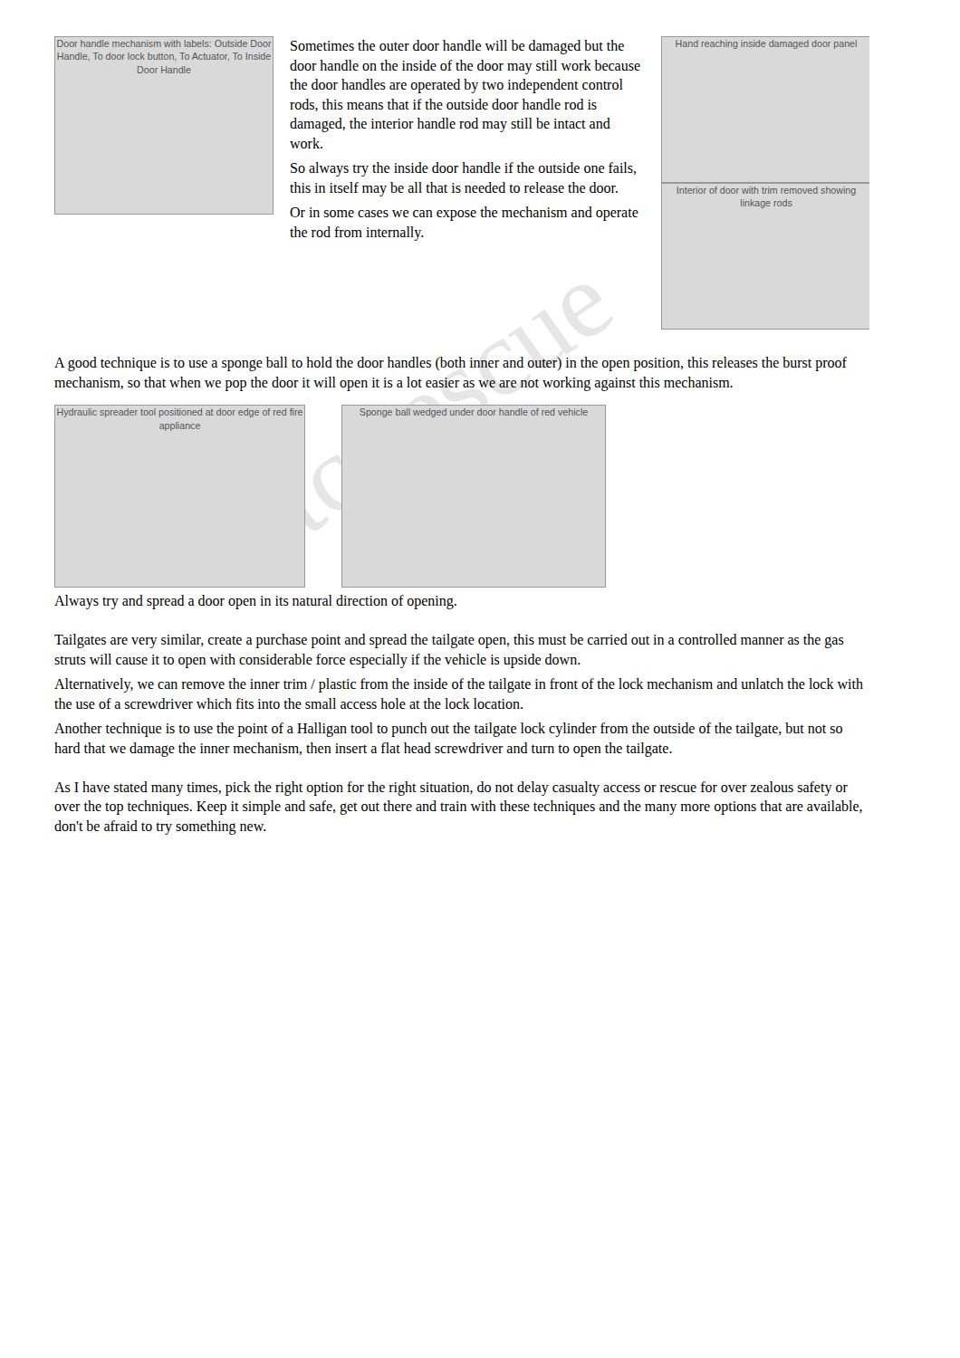rtc rescue
Door handle mechanism with labels: Outside Door Handle, To door lock button, To Actuator, To Inside Door Handle
Hand reaching inside damaged door panel Interior of door with trim removed showing linkage rods
Sometimes the outer door handle will be damaged but the door handle on the inside of the door may still work because the door handles are operated by two independent control rods, this means that if the outside door handle rod is damaged, the interior handle rod may still be intact and work.
So always try the inside door handle if the outside one fails, this in itself may be all that is needed to release the door.
Or in some cases we can expose the mechanism and operate the rod from internally.
A good technique is to use a sponge ball to hold the door handles (both inner and outer) in the open position, this releases the burst proof mechanism, so that when we pop the door it will open it is a lot easier as we are not working against this mechanism.
Hydraulic spreader tool positioned at door edge of red fire appliance Sponge ball wedged under door handle of red vehicle
Always try and spread a door open in its natural direction of opening.
Tailgates are very similar, create a purchase point and spread the tailgate open, this must be carried out in a controlled manner as the gas struts will cause it to open with considerable force especially if the vehicle is upside down.
Alternatively, we can remove the inner trim / plastic from the inside of the tailgate in front of the lock mechanism and unlatch the lock with the use of a screwdriver which fits into the small access hole at the lock location.
Another technique is to use the point of a Halligan tool to punch out the tailgate lock cylinder from the outside of the tailgate, but not so hard that we damage the inner mechanism, then insert a flat head screwdriver and turn to open the tailgate.
As I have stated many times, pick the right option for the right situation, do not delay casualty access or rescue for over zealous safety or over the top techniques. Keep it simple and safe, get out there and train with these techniques and the many more options that are available, don't be afraid to try something new.